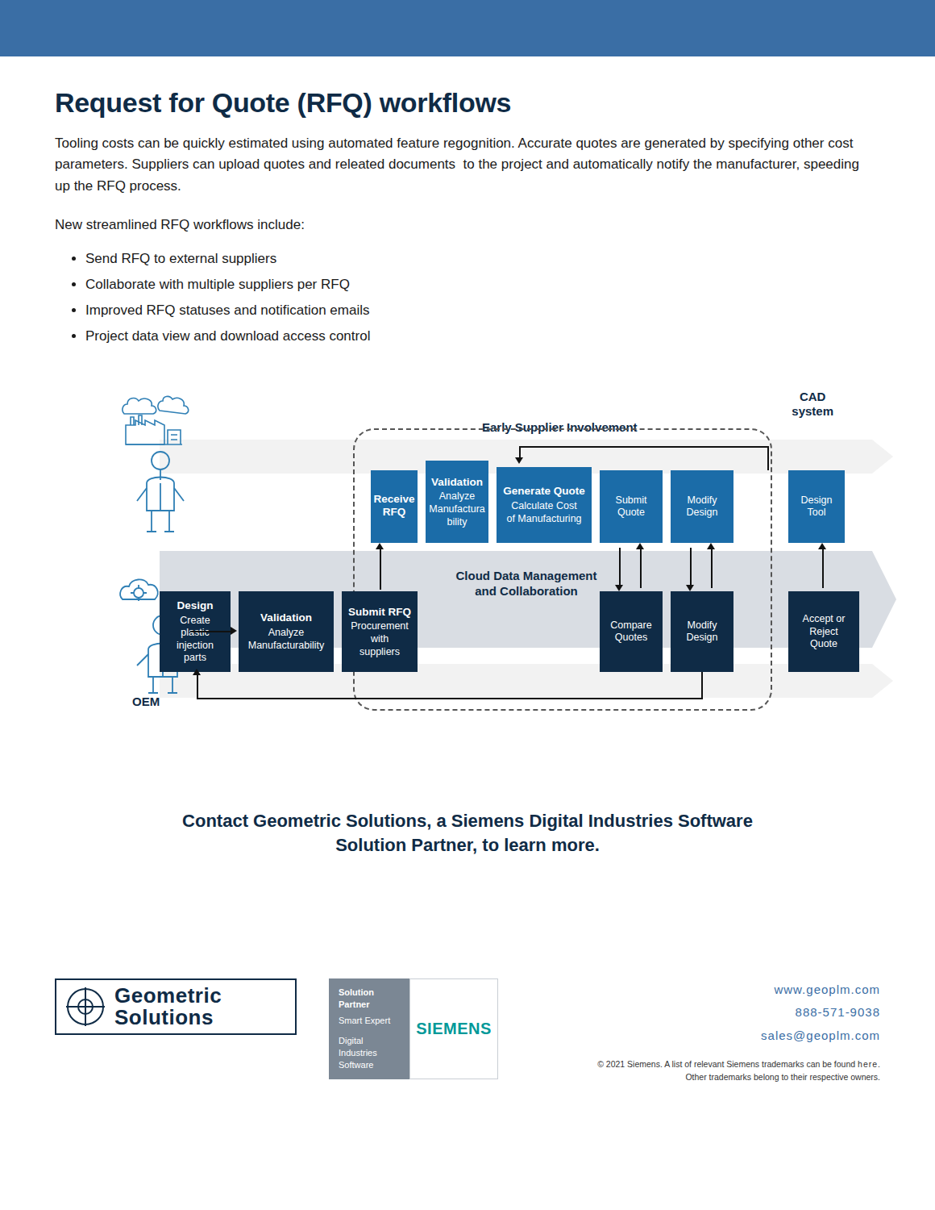Request for Quote (RFQ) workflows
Tooling costs can be quickly estimated using automated feature regognition. Accurate quotes are generated by specifying other cost parameters. Suppliers can upload quotes and releated documents to the project and automatically notify the manufacturer, speeding up the RFQ process.
New streamlined RFQ workflows include:
Send RFQ to external suppliers
Collaborate with multiple suppliers per RFQ
Improved RFQ statuses and notification emails
Project data view and download access control
CAD
system
Early Supplier Involvement
Cloud Data Management
and Collaboration
Receive
RFQ
Validation Analyze
Manufactura
bility
Generate Quote Calculate Cost
of Manufacturing
Submit
Quote
Modify
Design
Design
Tool
Design Create
plastic
injection
parts
Validation Analyze
Manufacturability
Submit RFQProcurement
with
suppliers
Compare
Quotes
Modify
Design
Accept or
Reject
Quote
OEM
Contact Geometric Solutions, a Siemens Digital Industries Software
Solution Partner, to learn more.
Geometric
Solutions
Solution
Partner
Smart Expert
Digital Industries
Software
SIEMENS
www.geoplm.com
888-571-9038
sales@geoplm.com
© 2021 Siemens. A list of relevant Siemens trademarks can be found here.
Other trademarks belong to their respective owners.